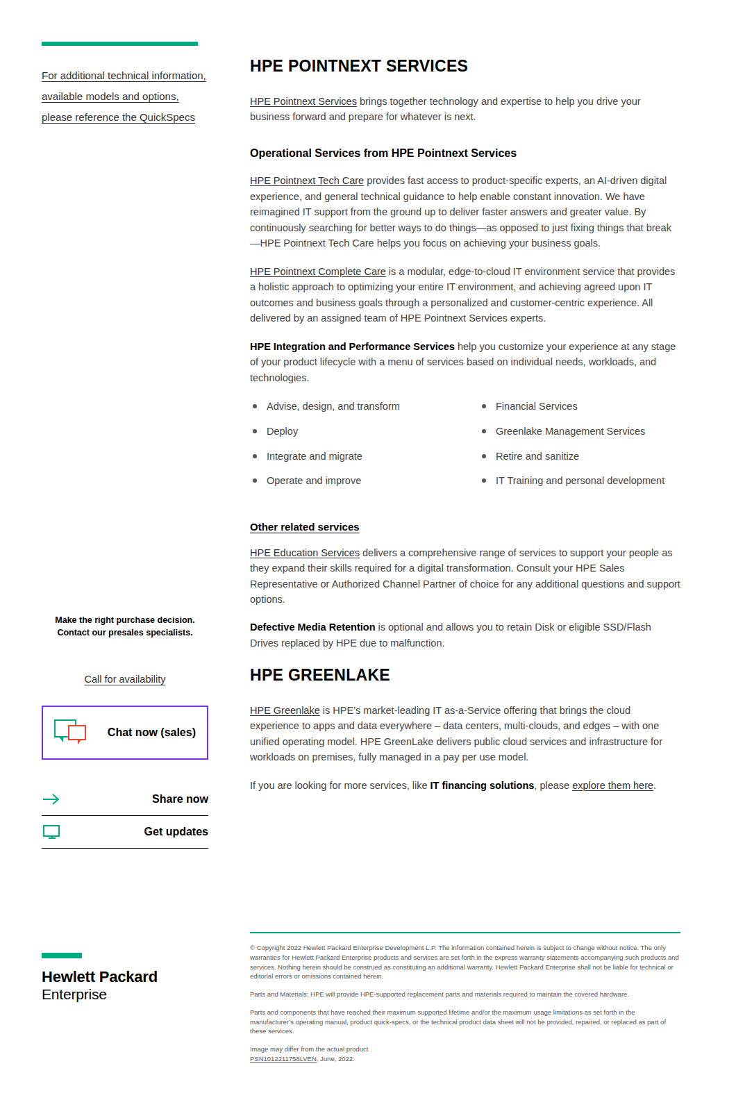For additional technical information, available models and options, please reference the QuickSpecs
Make the right purchase decision.
Contact our presales specialists.
Call for availability
Chat now (sales)
Share now
Get updates
HPE POINTNEXT SERVICES
HPE Pointnext Services brings together technology and expertise to help you drive your business forward and prepare for whatever is next.
Operational Services from HPE Pointnext Services
HPE Pointnext Tech Care provides fast access to product-specific experts, an AI-driven digital experience, and general technical guidance to help enable constant innovation. We have reimagined IT support from the ground up to deliver faster answers and greater value. By continuously searching for better ways to do things—as opposed to just fixing things that break—HPE Pointnext Tech Care helps you focus on achieving your business goals.
HPE Pointnext Complete Care is a modular, edge-to-cloud IT environment service that provides a holistic approach to optimizing your entire IT environment, and achieving agreed upon IT outcomes and business goals through a personalized and customer-centric experience. All delivered by an assigned team of HPE Pointnext Services experts.
HPE Integration and Performance Services help you customize your experience at any stage of your product lifecycle with a menu of services based on individual needs, workloads, and technologies.
Advise, design, and transform
Deploy
Integrate and migrate
Operate and improve
Financial Services
Greenlake Management Services
Retire and sanitize
IT Training and personal development
Other related services
HPE Education Services delivers a comprehensive range of services to support your people as they expand their skills required for a digital transformation. Consult your HPE Sales Representative or Authorized Channel Partner of choice for any additional questions and support options.
Defective Media Retention is optional and allows you to retain Disk or eligible SSD/Flash Drives replaced by HPE due to malfunction.
HPE GREENLAKE
HPE Greenlake is HPE’s market-leading IT as-a-Service offering that brings the cloud experience to apps and data everywhere – data centers, multi-clouds, and edges – with one unified operating model. HPE GreenLake delivers public cloud services and infrastructure for workloads on premises, fully managed in a pay per use model.
If you are looking for more services, like IT financing solutions, please explore them here.
Hewlett Packard
Enterprise
© Copyright 2022 Hewlett Packard Enterprise Development L.P. The information contained herein is subject to change without notice. The only warranties for Hewlett Packard Enterprise products and services are set forth in the express warranty statements accompanying such products and services. Nothing herein should be construed as constituting an additional warranty. Hewlett Packard Enterprise shall not be liable for technical or editorial errors or omissions contained herein.
Parts and Materials: HPE will provide HPE-supported replacement parts and materials required to maintain the covered hardware.
Parts and components that have reached their maximum supported lifetime and/or the maximum usage limitations as set forth in the manufacturer’s operating manual, product quick-specs, or the technical product data sheet will not be provided, repaired, or replaced as part of these services.
Image may differ from the actual product
PSN1012211758LVEN, June, 2022.